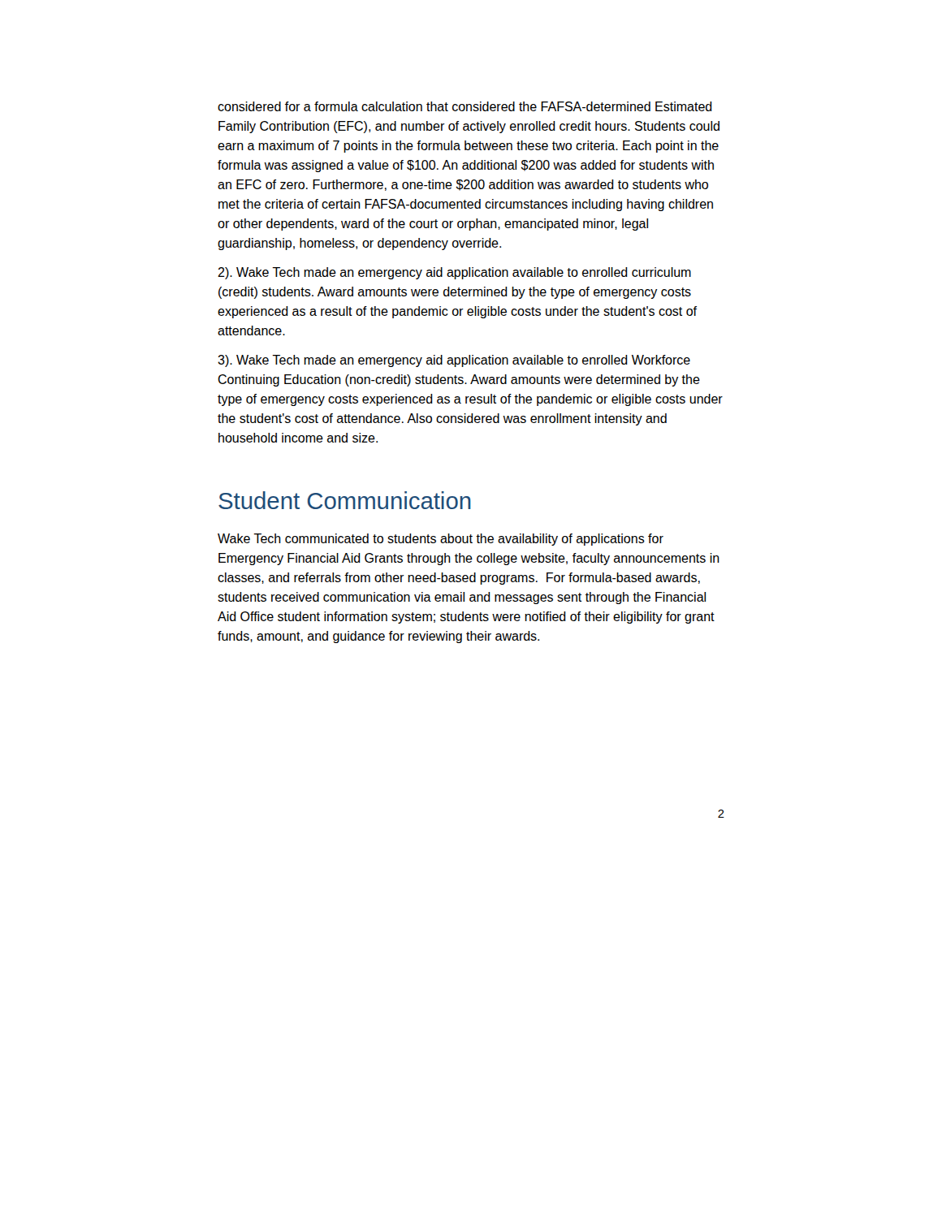considered for a formula calculation that considered the FAFSA-determined Estimated Family Contribution (EFC), and number of actively enrolled credit hours. Students could earn a maximum of 7 points in the formula between these two criteria. Each point in the formula was assigned a value of $100. An additional $200 was added for students with an EFC of zero. Furthermore, a one-time $200 addition was awarded to students who met the criteria of certain FAFSA-documented circumstances including having children or other dependents, ward of the court or orphan, emancipated minor, legal guardianship, homeless, or dependency override.
2). Wake Tech made an emergency aid application available to enrolled curriculum (credit) students. Award amounts were determined by the type of emergency costs experienced as a result of the pandemic or eligible costs under the student's cost of attendance.
3). Wake Tech made an emergency aid application available to enrolled Workforce Continuing Education (non-credit) students. Award amounts were determined by the type of emergency costs experienced as a result of the pandemic or eligible costs under the student's cost of attendance. Also considered was enrollment intensity and household income and size.
Student Communication
Wake Tech communicated to students about the availability of applications for Emergency Financial Aid Grants through the college website, faculty announcements in classes, and referrals from other need-based programs. For formula-based awards, students received communication via email and messages sent through the Financial Aid Office student information system; students were notified of their eligibility for grant funds, amount, and guidance for reviewing their awards.
2